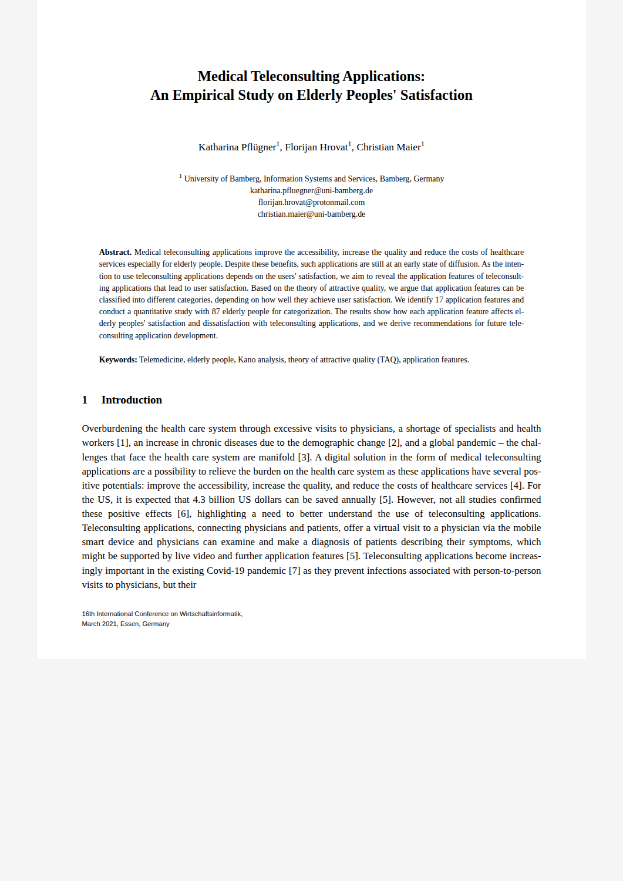Medical Teleconsulting Applications:
An Empirical Study on Elderly Peoples' Satisfaction
Katharina Pflügner1, Florijan Hrovat1, Christian Maier1
1 University of Bamberg, Information Systems and Services, Bamberg, Germany
katharina.pfluegner@uni-bamberg.de
florijan.hrovat@protonmail.com
christian.maier@uni-bamberg.de
Abstract. Medical teleconsulting applications improve the accessibility, increase the quality and reduce the costs of healthcare services especially for elderly people. Despite these benefits, such applications are still at an early state of diffusion. As the intention to use teleconsulting applications depends on the users' satisfaction, we aim to reveal the application features of teleconsulting applications that lead to user satisfaction. Based on the theory of attractive quality, we argue that application features can be classified into different categories, depending on how well they achieve user satisfaction. We identify 17 application features and conduct a quantitative study with 87 elderly people for categorization. The results show how each application feature affects elderly peoples' satisfaction and dissatisfaction with teleconsulting applications, and we derive recommendations for future teleconsulting application development.
Keywords: Telemedicine, elderly people, Kano analysis, theory of attractive quality (TAQ), application features.
1 Introduction
Overburdening the health care system through excessive visits to physicians, a shortage of specialists and health workers [1], an increase in chronic diseases due to the demographic change [2], and a global pandemic – the challenges that face the health care system are manifold [3]. A digital solution in the form of medical teleconsulting applications are a possibility to relieve the burden on the health care system as these applications have several positive potentials: improve the accessibility, increase the quality, and reduce the costs of healthcare services [4]. For the US, it is expected that 4.3 billion US dollars can be saved annually [5]. However, not all studies confirmed these positive effects [6], highlighting a need to better understand the use of teleconsulting applications. Teleconsulting applications, connecting physicians and patients, offer a virtual visit to a physician via the mobile smart device and physicians can examine and make a diagnosis of patients describing their symptoms, which might be supported by live video and further application features [5]. Teleconsulting applications become increasingly important in the existing Covid-19 pandemic [7] as they prevent infections associated with person-to-person visits to physicians, but their
16th International Conference on Wirtschaftsinformatik,
March 2021, Essen, Germany